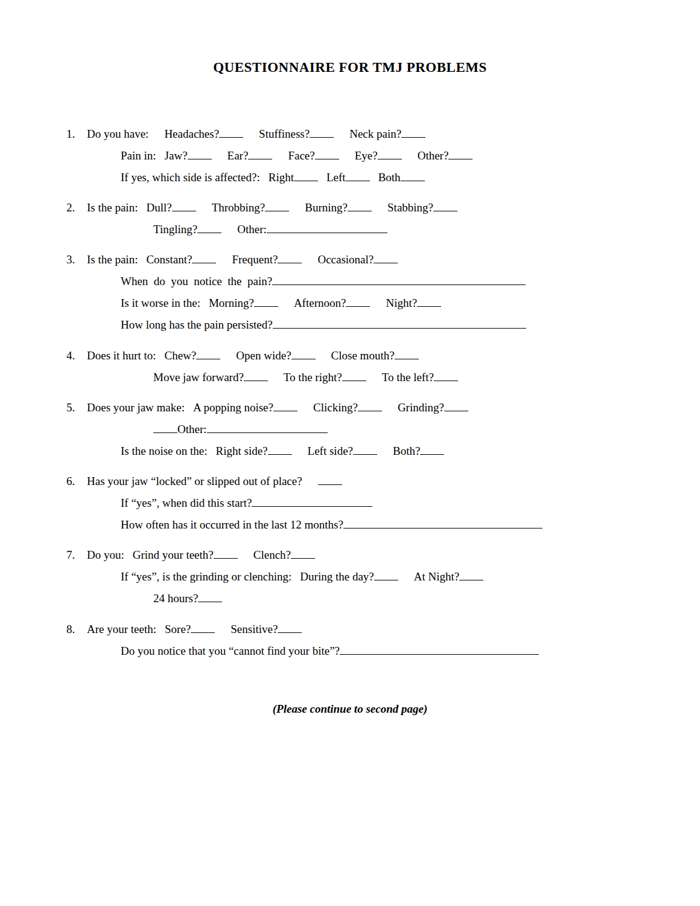QUESTIONNAIRE FOR TMJ PROBLEMS
Do you have: Headaches? Stuffiness? Neck pain? Pain in: Jaw? Ear? Face? Eye? Other? If yes, which side is affected?: Right Left Both
Is the pain: Dull? Throbbing? Burning? Stabbing? Tingling? Other:
Is the pain: Constant? Frequent? Occasional? When do you notice the pain? Is it worse in the: Morning? Afternoon? Night? How long has the pain persisted?
Does it hurt to: Chew? Open wide? Close mouth? Move jaw forward? To the right? To the left?
Does your jaw make: A popping noise? Clicking? Grinding? Other: Is the noise on the: Right side? Left side? Both?
Has your jaw “locked” or slipped out of place? If “yes”, when did this start? How often has it occurred in the last 12 months?
Do you: Grind your teeth? Clench? If “yes”, is the grinding or clenching: During the day? At Night? 24 hours?
Are your teeth: Sore? Sensitive? Do you notice that you “cannot find your bite”?
(Please continue to second page)